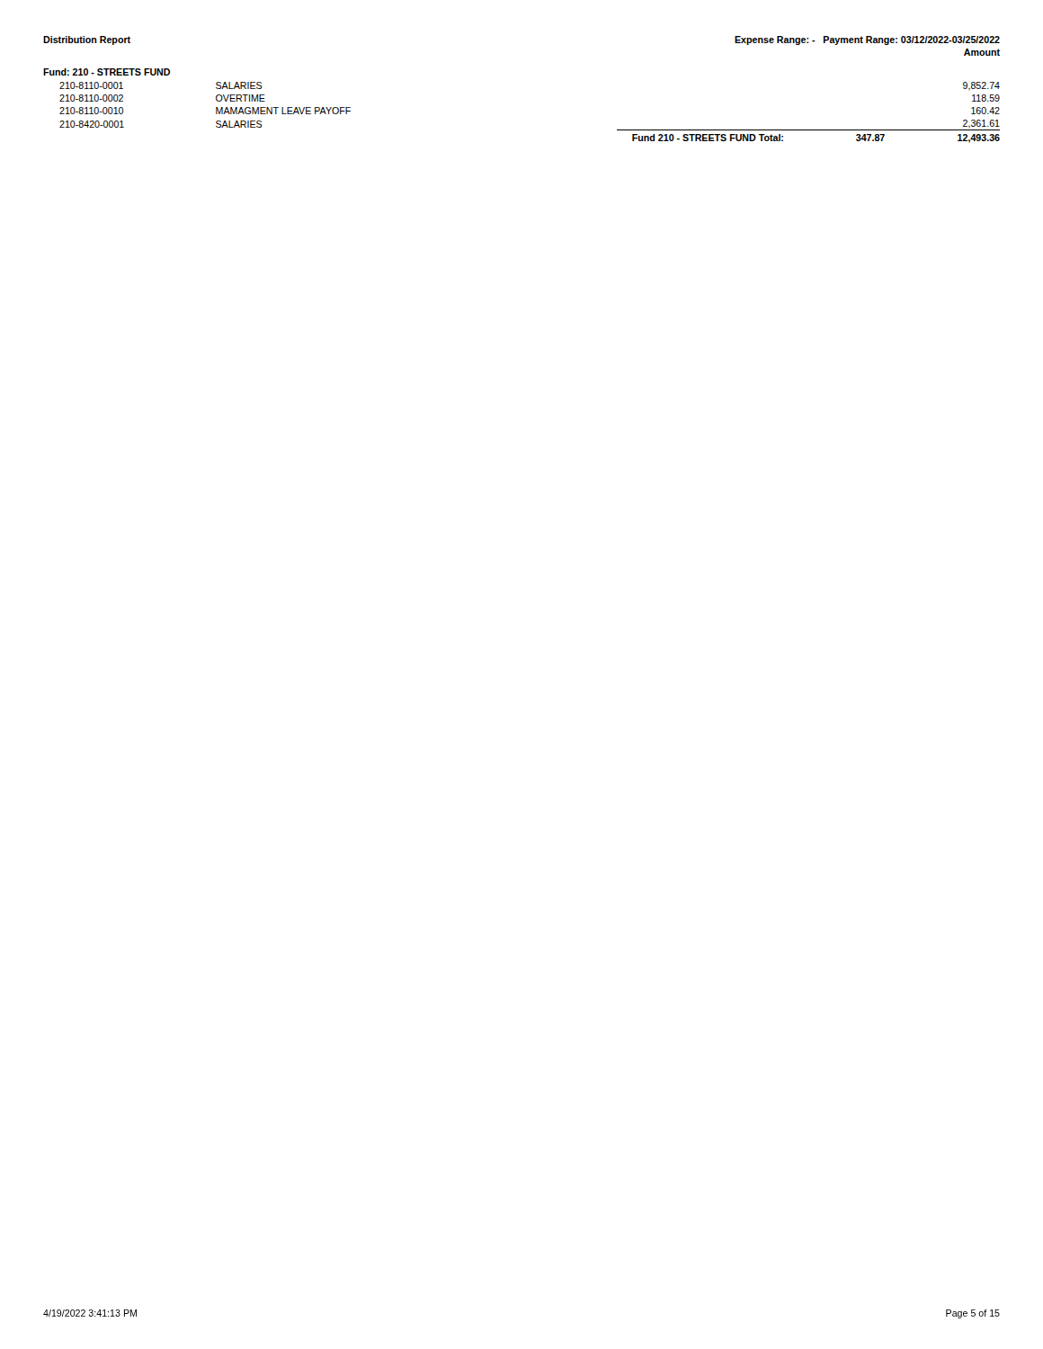Distribution Report
Expense Range: - Payment Range: 03/12/2022-03/25/2022
Amount
Fund: 210 - STREETS FUND
| 210-8110-0001 | SALARIES | | | 9,852.74 |
| 210-8110-0002 | OVERTIME | | | 118.59 |
| 210-8110-0010 | MAMAGMENT LEAVE PAYOFF | | | 160.42 |
| 210-8420-0001 | SALARIES | | | 2,361.61 |
| | | Fund 210 - STREETS FUND Total: | 347.87 | 12,493.36 |
4/19/2022 3:41:13 PM
Page 5 of 15